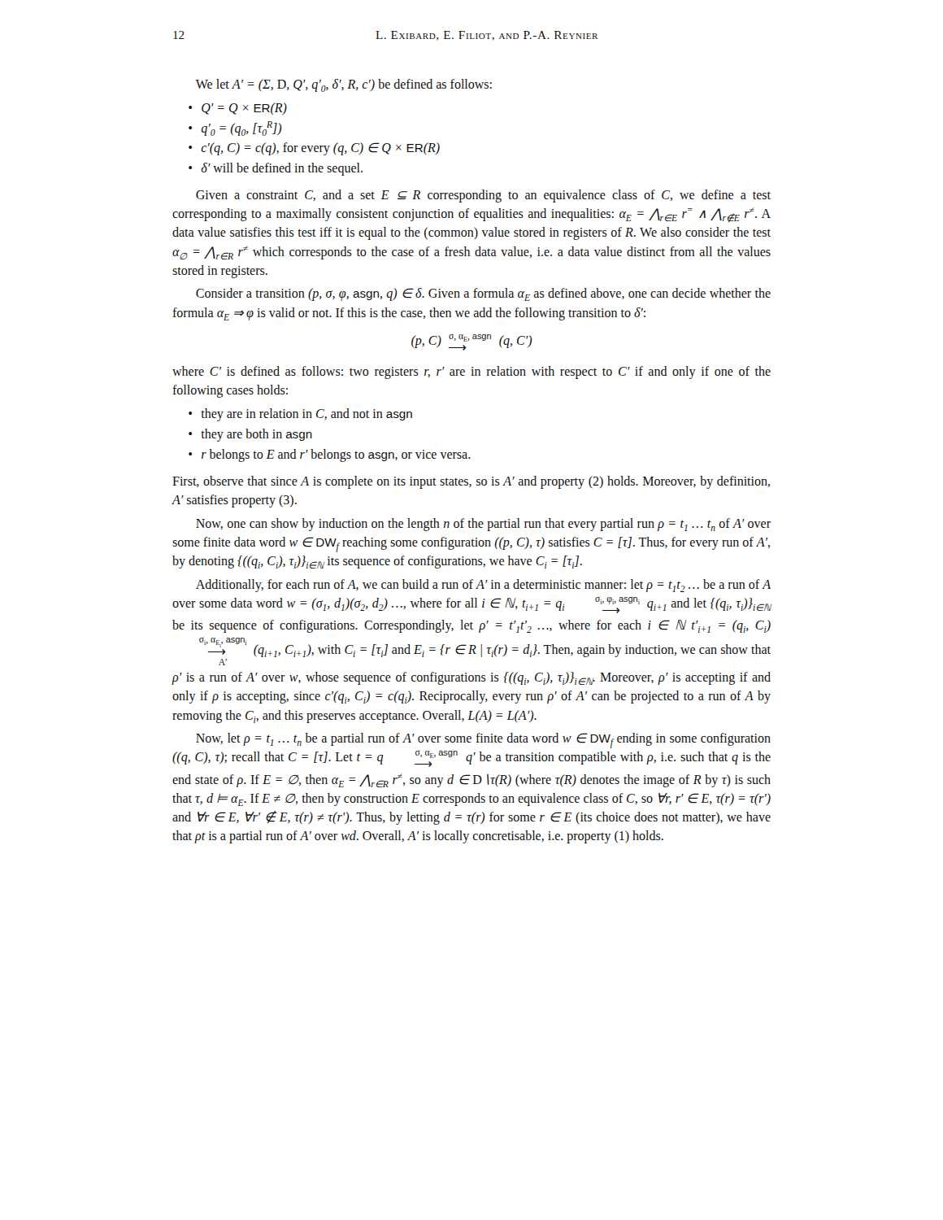12 L. Exibard, E. Filiot, and P.-A. Reynier
We let A′ = (Σ, D, Q′, q′0, δ′, R, c′) be defined as follows:
Q′ = Q × ER(R)
q′0 = (q0, [τ0R])
c′(q, C) = c(q), for every (q, C) ∈ Q × ER(R)
δ′ will be defined in the sequel.
Given a constraint C, and a set E ⊆ R corresponding to an equivalence class of C, we define a test corresponding to a maximally consistent conjunction of equalities and inequalities: αE = ⋀r∈E r= ∧ ⋀r∉E r≠. A data value satisfies this test iff it is equal to the (common) value stored in registers of R. We also consider the test α∅ = ⋀r∈R r≠ which corresponds to the case of a fresh data value, i.e. a data value distinct from all the values stored in registers.
Consider a transition (p, σ, φ, asgn, q) ∈ δ. Given a formula αE as defined above, one can decide whether the formula αE ⇒ φ is valid or not. If this is the case, then we add the following transition to δ′:
(p, C) σ, αE, asgn ⟶   (q, C′)
where C′ is defined as follows: two registers r, r′ are in relation with respect to C′ if and only if one of the following cases holds:
they are in relation in C, and not in asgn
they are both in asgn
r belongs to E and r′ belongs to asgn, or vice versa.
First, observe that since A is complete on its input states, so is A′ and property (2) holds. Moreover, by definition, A′ satisfies property (3).
Now, one can show by induction on the length n of the partial run that every partial run ρ = t1 … tn of A′ over some finite data word w ∈ DWf reaching some configuration ((p, C), τ) satisfies C = [τ]. Thus, for every run of A′, by denoting {((qi, Ci), τi)}i∈ℕ its sequence of configurations, we have Ci = [τi].
Additionally, for each run of A, we can build a run of A′ in a deterministic manner: let ρ = t1t2 … be a run of A over some data word w = (σ1, d1)(σ2, d2) …, where for all i ∈ ℕ, ti+1 = qi σi, φi, asgni ⟶  qi+1 and let {(qi, τi)}i∈ℕ be its sequence of configurations. Correspondingly, let ρ′ = t′1t′2 …, where for each i ∈ ℕ t′i+1 = (qi, Ci) σi, αEi, asgni ⟶  A′ (qi+1, Ci+1), with Ci = [τi] and Ei = {r ∈ R | τi(r) = di}. Then, again by induction, we can show that ρ′ is a run of A′ over w, whose sequence of configurations is {((qi, Ci), τi)}i∈ℕ. Moreover, ρ′ is accepting if and only if ρ is accepting, since c′(qi, Ci) = c(qi). Reciprocally, every run ρ′ of A′ can be projected to a run of A by removing the Ci, and this preserves acceptance. Overall, L(A) = L(A′).
Now, let ρ = t1 … tn be a partial run of A′ over some finite data word w ∈ DWf ending in some configuration ((q, C), τ); recall that C = [τ]. Let t = q σ, αE, asgn ⟶   q′ be a transition compatible with ρ, i.e. such that q is the end state of ρ. If E = ∅, then αE = ⋀r∈R r≠, so any d ∈ D∖τ(R) (where τ(R) denotes the image of R by τ) is such that τ, d ⊨ αE. If E ≠ ∅, then by construction E corresponds to an equivalence class of C, so ∀r, r′ ∈ E, τ(r) = τ(r′) and ∀r ∈ E, ∀r′ ∉ E, τ(r) ≠ τ(r′). Thus, by letting d = τ(r) for some r ∈ E (its choice does not matter), we have that ρt is a partial run of A′ over wd. Overall, A′ is locally concretisable, i.e. property (1) holds.